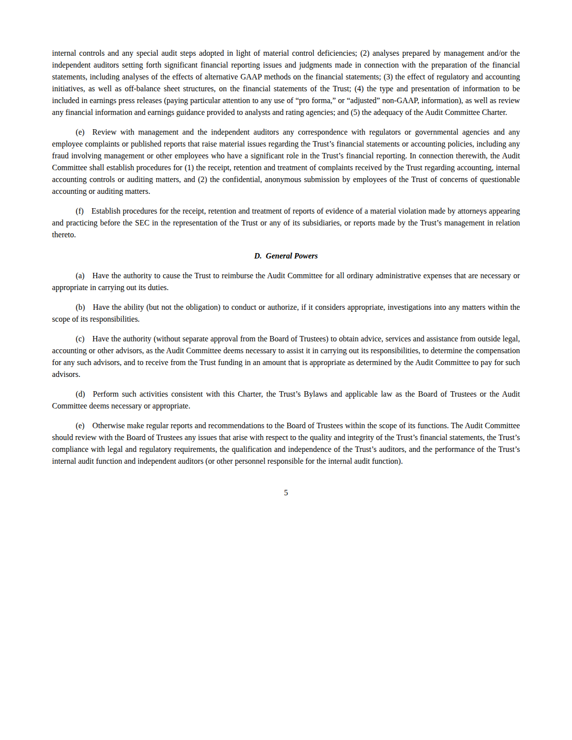internal controls and any special audit steps adopted in light of material control deficiencies; (2) analyses prepared by management and/or the independent auditors setting forth significant financial reporting issues and judgments made in connection with the preparation of the financial statements, including analyses of the effects of alternative GAAP methods on the financial statements; (3) the effect of regulatory and accounting initiatives, as well as off-balance sheet structures, on the financial statements of the Trust; (4) the type and presentation of information to be included in earnings press releases (paying particular attention to any use of “pro forma,” or “adjusted” non-GAAP, information), as well as review any financial information and earnings guidance provided to analysts and rating agencies; and (5) the adequacy of the Audit Committee Charter.
(e) Review with management and the independent auditors any correspondence with regulators or governmental agencies and any employee complaints or published reports that raise material issues regarding the Trust’s financial statements or accounting policies, including any fraud involving management or other employees who have a significant role in the Trust’s financial reporting. In connection therewith, the Audit Committee shall establish procedures for (1) the receipt, retention and treatment of complaints received by the Trust regarding accounting, internal accounting controls or auditing matters, and (2) the confidential, anonymous submission by employees of the Trust of concerns of questionable accounting or auditing matters.
(f) Establish procedures for the receipt, retention and treatment of reports of evidence of a material violation made by attorneys appearing and practicing before the SEC in the representation of the Trust or any of its subsidiaries, or reports made by the Trust’s management in relation thereto.
D. General Powers
(a) Have the authority to cause the Trust to reimburse the Audit Committee for all ordinary administrative expenses that are necessary or appropriate in carrying out its duties.
(b) Have the ability (but not the obligation) to conduct or authorize, if it considers appropriate, investigations into any matters within the scope of its responsibilities.
(c) Have the authority (without separate approval from the Board of Trustees) to obtain advice, services and assistance from outside legal, accounting or other advisors, as the Audit Committee deems necessary to assist it in carrying out its responsibilities, to determine the compensation for any such advisors, and to receive from the Trust funding in an amount that is appropriate as determined by the Audit Committee to pay for such advisors.
(d) Perform such activities consistent with this Charter, the Trust’s Bylaws and applicable law as the Board of Trustees or the Audit Committee deems necessary or appropriate.
(e) Otherwise make regular reports and recommendations to the Board of Trustees within the scope of its functions. The Audit Committee should review with the Board of Trustees any issues that arise with respect to the quality and integrity of the Trust’s financial statements, the Trust’s compliance with legal and regulatory requirements, the qualification and independence of the Trust’s auditors, and the performance of the Trust’s internal audit function and independent auditors (or other personnel responsible for the internal audit function).
5